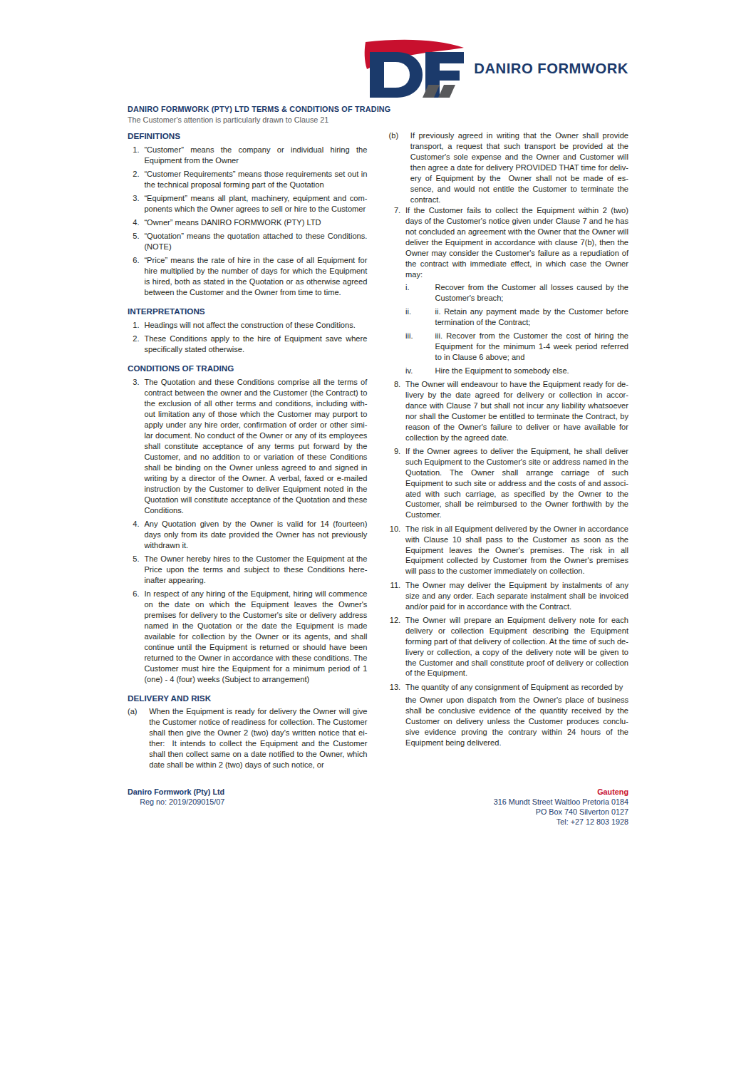DANIRO FORMWORK
Daniro Formwork (Pty) Ltd Terms & Conditions of Trading
The Customer's attention is particularly drawn to Clause 21
Definitions
“Customer” means the company or individual hiring the Equipment from the Owner
“Customer Requirements” means those requirements set out in the technical proposal forming part of the Quotation
“Equipment” means all plant, machinery, equipment and components which the Owner agrees to sell or hire to the Customer
“Owner” means DANIRO FORMWORK (PTY) LTD
“Quotation” means the quotation attached to these Conditions. (NOTE)
“Price” means the rate of hire in the case of all Equipment for hire multiplied by the number of days for which the Equipment is hired, both as stated in the Quotation or as otherwise agreed between the Customer and the Owner from time to time.
Interpretations
Headings will not affect the construction of these Conditions.
These Conditions apply to the hire of Equipment save where specifically stated otherwise.
Conditions of Trading
The Quotation and these Conditions comprise all the terms of contract between the owner and the Customer (the Contract) to the exclusion of all other terms and conditions, including without limitation any of those which the Customer may purport to apply under any hire order, confirmation of order or other similar document. No conduct of the Owner or any of its employees shall constitute acceptance of any terms put forward by the Customer, and no addition to or variation of these Conditions shall be binding on the Owner unless agreed to and signed in writing by a director of the Owner. A verbal, faxed or e-mailed instruction by the Customer to deliver Equipment noted in the Quotation will constitute acceptance of the Quotation and these Conditions.
Any Quotation given by the Owner is valid for 14 (fourteen) days only from its date provided the Owner has not previously withdrawn it.
The Owner hereby hires to the Customer the Equipment at the Price upon the terms and subject to these Conditions hereinafter appearing.
In respect of any hiring of the Equipment, hiring will commence on the date on which the Equipment leaves the Owner's premises for delivery to the Customer's site or delivery address named in the Quotation or the date the Equipment is made available for collection by the Owner or its agents, and shall continue until the Equipment is returned or should have been returned to the Owner in accordance with these conditions. The Customer must hire the Equipment for a minimum period of 1 (one) - 4 (four) weeks (Subject to arrangement)
Delivery and Risk
(a) When the Equipment is ready for delivery the Owner will give the Customer notice of readiness for collection. The Customer shall then give the Owner 2 (two) day's written notice that either: It intends to collect the Equipment and the Customer shall then collect same on a date notified to the Owner, which date shall be within 2 (two) days of such notice, or
(b) If previously agreed in writing that the Owner shall provide transport, a request that such transport be provided at the Customer's sole expense and the Owner and Customer will then agree a date for delivery PROVIDED THAT time for delivery of Equipment by the Owner shall not be made of essence, and would not entitle the Customer to terminate the contract.
If the Customer fails to collect the Equipment within 2 (two) days of the Customer's notice given under Clause 7 and he has not concluded an agreement with the Owner that the Owner will deliver the Equipment in accordance with clause 7(b), then the Owner may consider the Customer's failure as a repudiation of the contract with immediate effect, in which case the Owner may:
i. Recover from the Customer all losses caused by the Customer's breach;
ii. ii. Retain any payment made by the Customer before termination of the Contract;
iii. iii. Recover from the Customer the cost of hiring the Equipment for the minimum 1-4 week period referred to in Clause 6 above; and
iv. Hire the Equipment to somebody else.
The Owner will endeavour to have the Equipment ready for delivery by the date agreed for delivery or collection in accordance with Clause 7 but shall not incur any liability whatsoever nor shall the Customer be entitled to terminate the Contract, by reason of the Owner's failure to deliver or have available for collection by the agreed date.
If the Owner agrees to deliver the Equipment, he shall deliver such Equipment to the Customer's site or address named in the Quotation. The Owner shall arrange carriage of such Equipment to such site or address and the costs of and associated with such carriage, as specified by the Owner to the Customer, shall be reimbursed to the Owner forthwith by the Customer.
The risk in all Equipment delivered by the Owner in accordance with Clause 10 shall pass to the Customer as soon as the Equipment leaves the Owner's premises. The risk in all Equipment collected by Customer from the Owner's premises will pass to the customer immediately on collection.
The Owner may deliver the Equipment by instalments of any size and any order. Each separate instalment shall be invoiced and/or paid for in accordance with the Contract.
The Owner will prepare an Equipment delivery note for each delivery or collection Equipment describing the Equipment forming part of that delivery of collection. At the time of such delivery or collection, a copy of the delivery note will be given to the Customer and shall constitute proof of delivery or collection of the Equipment.
The quantity of any consignment of Equipment as recorded by the Owner upon dispatch from the Owner's place of business shall be conclusive evidence of the quantity received by the Customer on delivery unless the Customer produces conclusive evidence proving the contrary within 24 hours of the Equipment being delivered.
Daniro Formwork (Pty) Ltd
Reg no: 2019/209015/07
Gauteng
316 Mundt Street Waltloo Pretoria 0184
PO Box 740 Silverton 0127
Tel: +27 12 803 1928